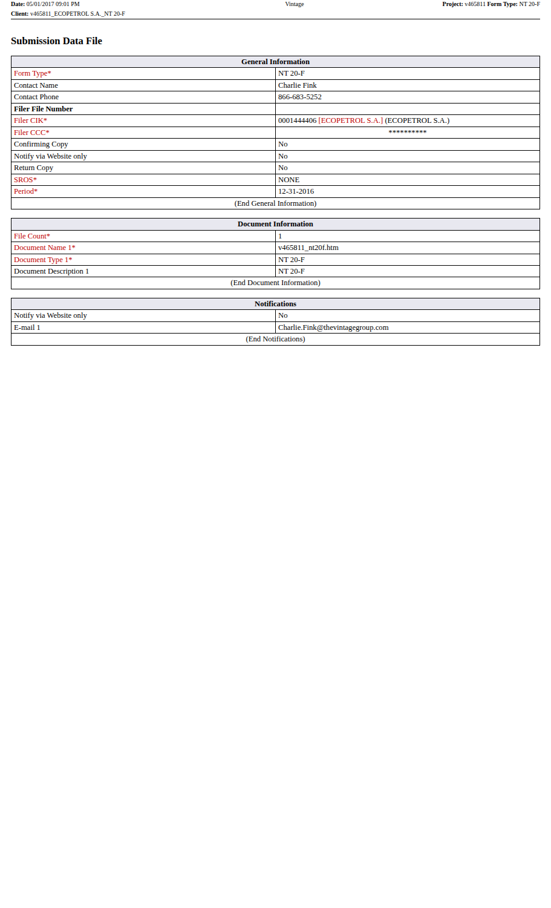| Date: 05/01/2017 09:01 PM | Vintage | Project: v465811 Form Type: NT 20-F |
| Client: v465811_ECOPETROL S.A._NT 20-F | | |
Submission Data File
| General Information |
| --- |
| Form Type* | NT 20-F |
| Contact Name | Charlie Fink |
| Contact Phone | 866-683-5252 |
| Filer File Number | |
| Filer CIK* | 0001444406 [ECOPETROL S.A.] (ECOPETROL S.A.) |
| Filer CCC* | ********** |
| Confirming Copy | No |
| Notify via Website only | No |
| Return Copy | No |
| SROS* | NONE |
| Period* | 12-31-2016 |
| (End General Information) |
| Document Information |
| --- |
| File Count* | 1 |
| Document Name 1* | v465811_nt20f.htm |
| Document Type 1* | NT 20-F |
| Document Description 1 | NT 20-F |
| (End Document Information) |
| Notifications |
| --- |
| Notify via Website only | No |
| E-mail 1 | Charlie.Fink@thevintagegroup.com |
| (End Notifications) |